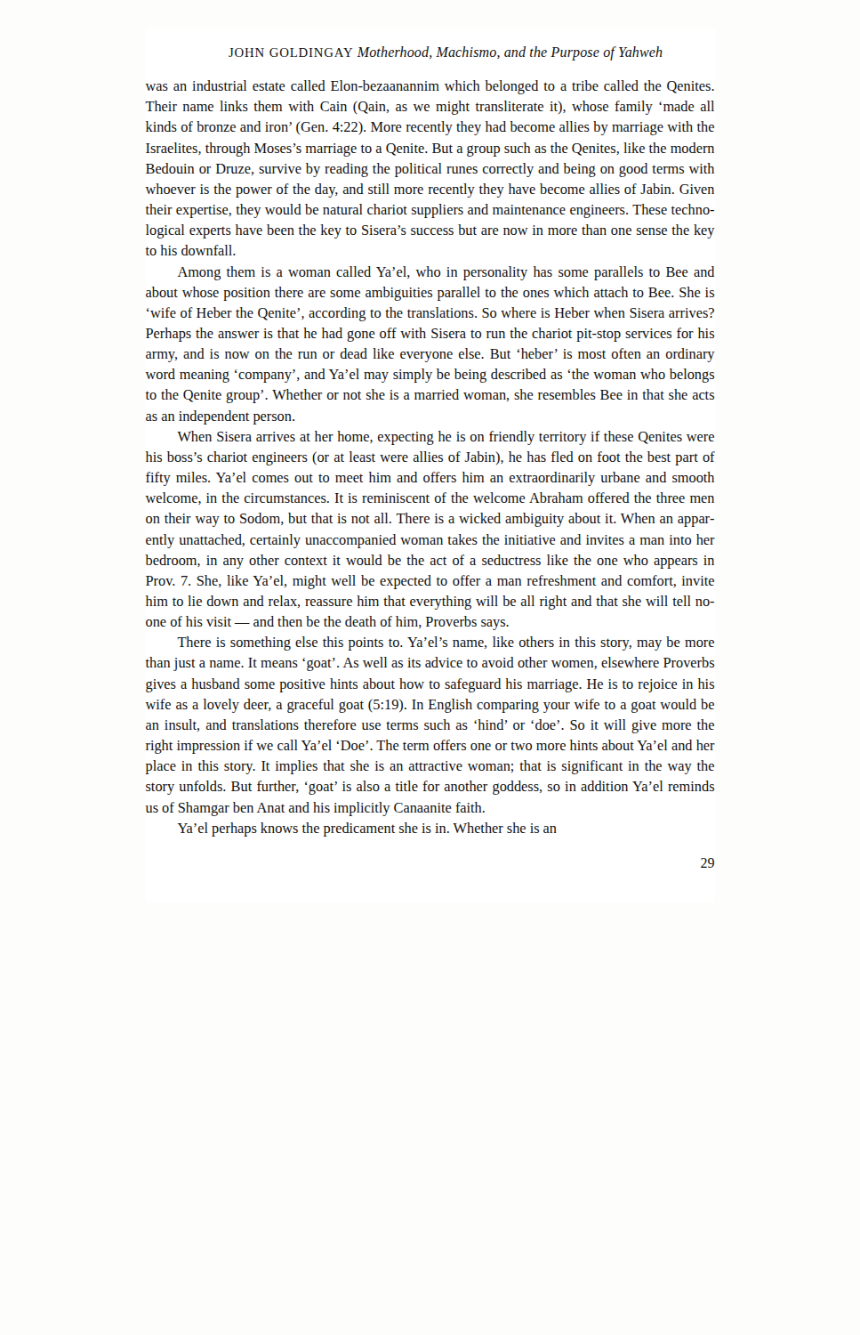John Goldingay Motherhood, Machismo, and the Purpose of Yahweh
was an industrial estate called Elon-bezaanannim which belonged to a tribe called the Qenites. Their name links them with Cain (Qain, as we might transliterate it), whose family ‘made all kinds of bronze and iron’ (Gen. 4:22). More recently they had become allies by marriage with the Israelites, through Moses’s marriage to a Qenite. But a group such as the Qenites, like the modern Bedouin or Druze, survive by reading the political runes correctly and being on good terms with whoever is the power of the day, and still more recently they have become allies of Jabin. Given their expertise, they would be natural chariot suppliers and maintenance engineers. These technological experts have been the key to Sisera’s success but are now in more than one sense the key to his downfall.
Among them is a woman called Ya’el, who in personality has some parallels to Bee and about whose position there are some ambiguities parallel to the ones which attach to Bee. She is ‘wife of Heber the Qenite’, according to the translations. So where is Heber when Sisera arrives? Perhaps the answer is that he had gone off with Sisera to run the chariot pit-stop services for his army, and is now on the run or dead like everyone else. But ‘heber’ is most often an ordinary word meaning ‘company’, and Ya’el may simply be being described as ‘the woman who belongs to the Qenite group’. Whether or not she is a married woman, she resembles Bee in that she acts as an independent person.
When Sisera arrives at her home, expecting he is on friendly territory if these Qenites were his boss’s chariot engineers (or at least were allies of Jabin), he has fled on foot the best part of fifty miles. Ya’el comes out to meet him and offers him an extraordinarily urbane and smooth welcome, in the circumstances. It is reminiscent of the welcome Abraham offered the three men on their way to Sodom, but that is not all. There is a wicked ambiguity about it. When an apparently unattached, certainly unaccompanied woman takes the initiative and invites a man into her bedroom, in any other context it would be the act of a seductress like the one who appears in Prov. 7. She, like Ya’el, might well be expected to offer a man refreshment and comfort, invite him to lie down and relax, reassure him that everything will be all right and that she will tell no-one of his visit — and then be the death of him, Proverbs says.
There is something else this points to. Ya’el’s name, like others in this story, may be more than just a name. It means ‘goat’. As well as its advice to avoid other women, elsewhere Proverbs gives a husband some positive hints about how to safeguard his marriage. He is to rejoice in his wife as a lovely deer, a graceful goat (5:19). In English comparing your wife to a goat would be an insult, and translations therefore use terms such as ‘hind’ or ‘doe’. So it will give more the right impression if we call Ya’el ‘Doe’. The term offers one or two more hints about Ya’el and her place in this story. It implies that she is an attractive woman; that is significant in the way the story unfolds. But further, ‘goat’ is also a title for another goddess, so in addition Ya’el reminds us of Shamgar ben Anat and his implicitly Canaanite faith.
Ya’el perhaps knows the predicament she is in. Whether she is an
29